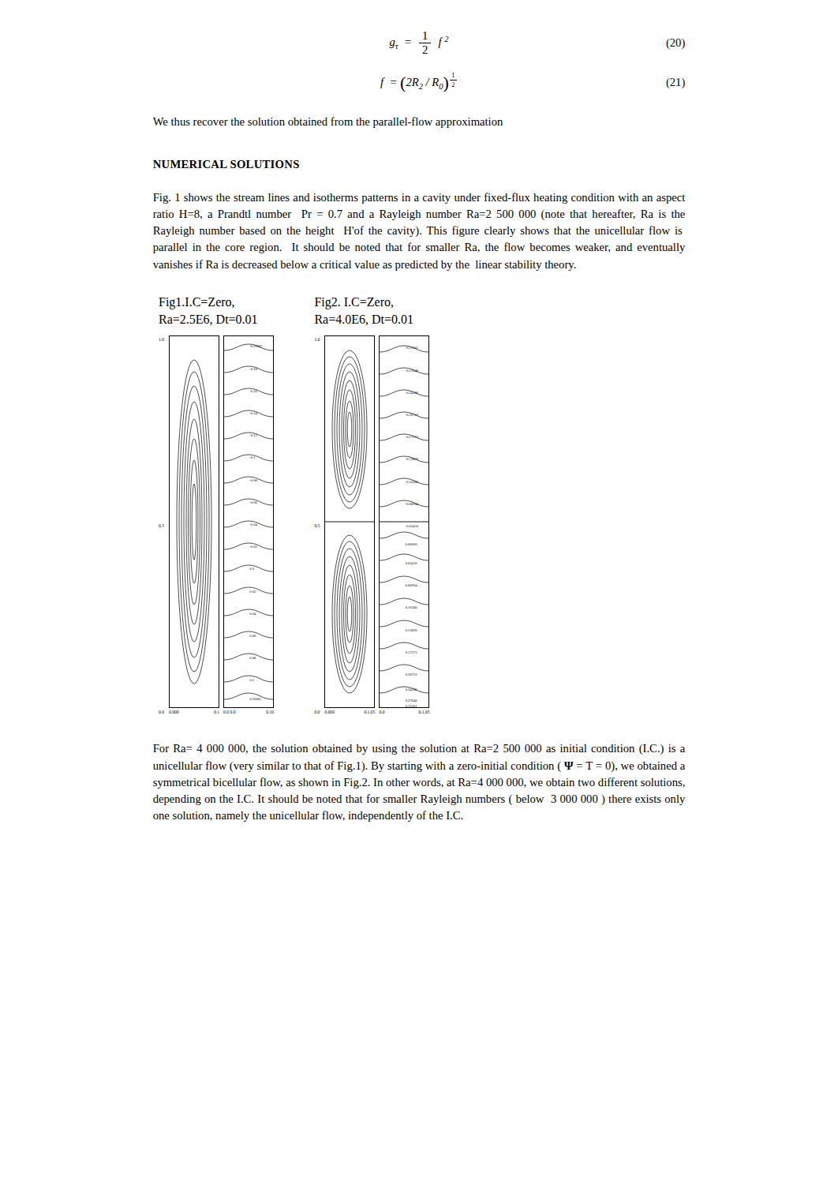gτ = 12 f 2
(20)
f = (2R2 / R0)12
(21)
We thus recover the solution obtained from the parallel-flow approximation
NUMERICAL SOLUTIONS
Fig. 1 shows the stream lines and isotherms patterns in a cavity under fixed-flux heating condition with an aspect ratio H=8, a Prandtl number Pr = 0.7 and a Rayleigh number Ra=2 500 000 (note that hereafter, Ra is the Rayleigh number based on the height H'of the cavity). This figure clearly shows that the unicellular flow is parallel in the core region. It should be noted that for smaller Ra, the flow becomes weaker, and eventually vanishes if Ra is decreased below a critical value as predicted by the linear stability theory.
Fig1.I.C=Zero, Ra=2.5E6, Dt=0.01
1.0 0.5 0.0
0.000 0.1
-0.20062 -0.18 -0.16 -0.14 -0.12 -0.1 -0.08 -0.06 -0.04 -0.02 0.0 0.02 0.04 0.06 0.08 0.1 0.20062
0.0 0.0 0.10
Fig2. I.C=Zero, Ra=4.0E6, Dt=0.01
1.0 0.5 0.0
0.000 0.1,05
-0.31061 -0.27648 -0.24186 -0.20723 -0.17273 -0.13820 -0.10366 -0.06904 -0.03450 0.00000 0.03450 0.06904 0.10366 0.13820 0.17273 0.20723 0.24186 0.27648 0.31061
0.0 0.1,05
For Ra= 4 000 000, the solution obtained by using the solution at Ra=2 500 000 as initial condition (I.C.) is a unicellular flow (very similar to that of Fig.1). By starting with a zero-initial condition ( Ψ = T = 0), we obtained a symmetrical bicellular flow, as shown in Fig.2. In other words, at Ra=4 000 000, we obtain two different solutions, depending on the I.C. It should be noted that for smaller Rayleigh numbers ( below 3 000 000 ) there exists only one solution, namely the unicellular flow, independently of the I.C.